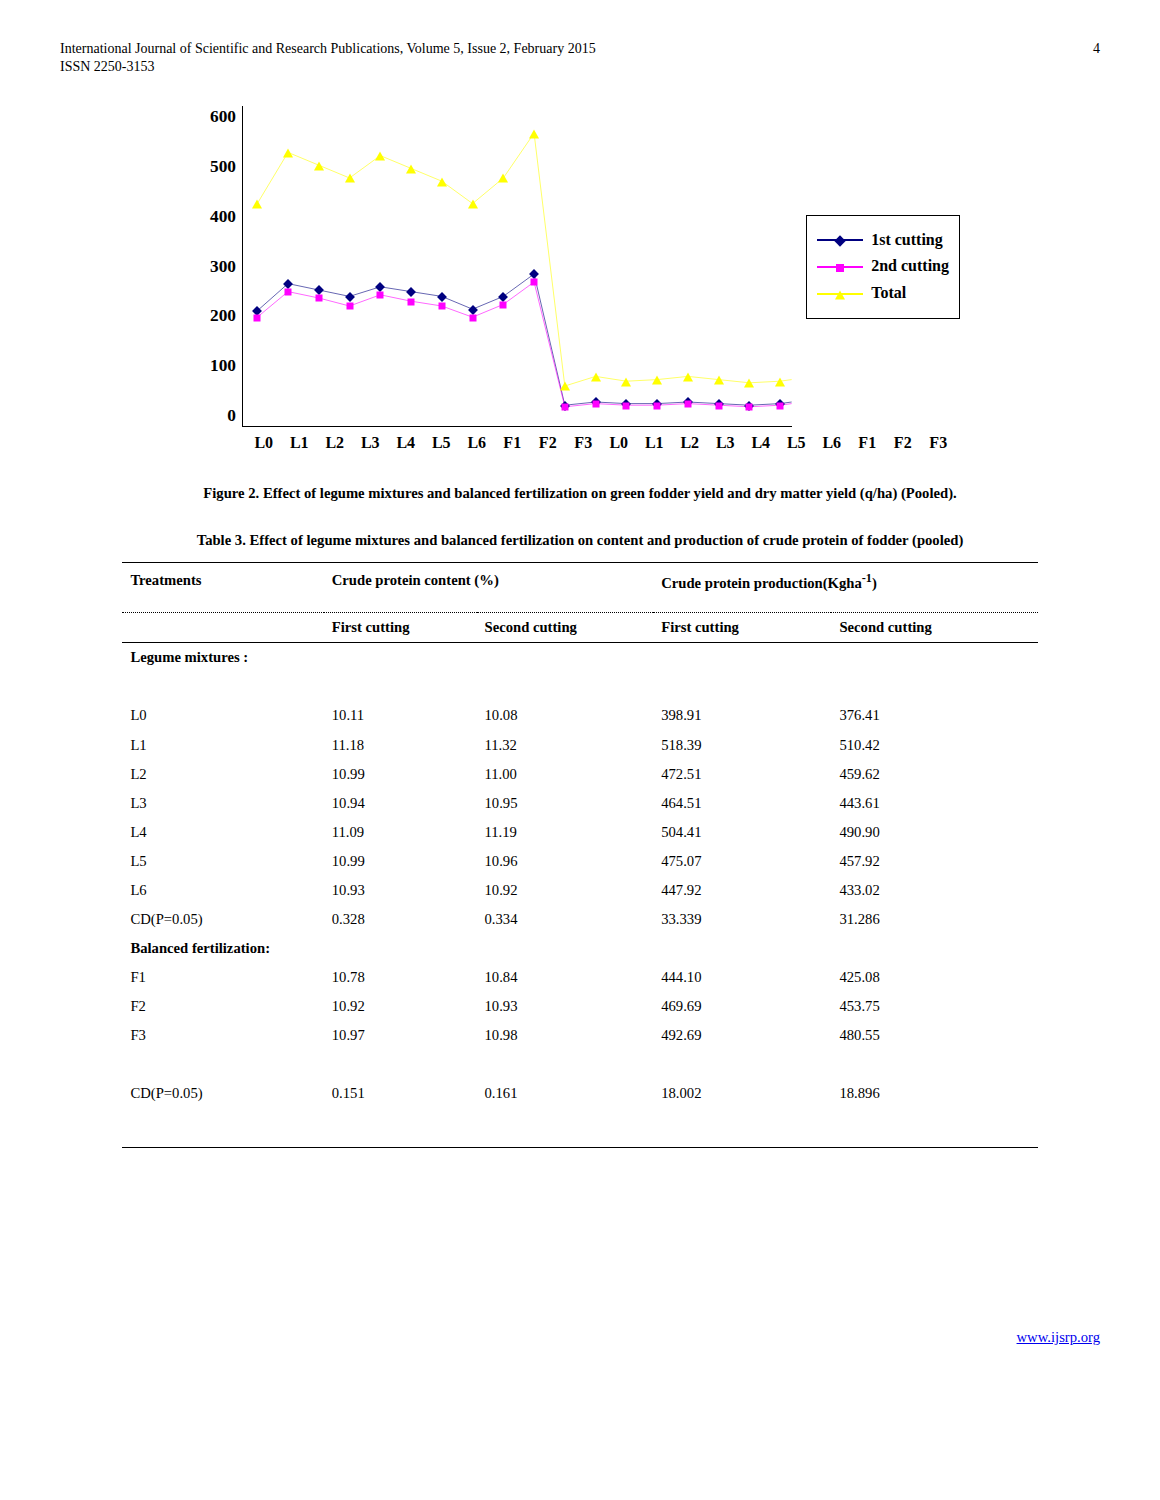International Journal of Scientific and Research Publications, Volume 5, Issue 2, February 2015
ISSN 2250-3153
4
600
500
400
300
200
100
0
1st cutting
2nd cutting
Total
L0 L1 L2 L3 L4 L5 L6 F1 F2 F3 L0 L1 L2 L3 L4 L5 L6 F1 F2 F3
Figure 2. Effect of legume mixtures and balanced fertilization on green fodder yield and dry matter yield (q/ha) (Pooled).
Table 3. Effect of legume mixtures and balanced fertilization on content and production of crude protein of fodder (pooled)
| Treatments | Crude protein content (%) | Crude protein production(Kgha -1 ) |
| --- | --- | --- |
| | First cutting | Second cutting | First cutting | Second cutting |
| Legume mixtures : |
| L0 | 10.11 | 10.08 | 398.91 | 376.41 |
| L1 | 11.18 | 11.32 | 518.39 | 510.42 |
| L2 | 10.99 | 11.00 | 472.51 | 459.62 |
| L3 | 10.94 | 10.95 | 464.51 | 443.61 |
| L4 | 11.09 | 11.19 | 504.41 | 490.90 |
| L5 | 10.99 | 10.96 | 475.07 | 457.92 |
| L6 | 10.93 | 10.92 | 447.92 | 433.02 |
| CD(P=0.05) | 0.328 | 0.334 | 33.339 | 31.286 |
| Balanced fertilization: |
| F1 | 10.78 | 10.84 | 444.10 | 425.08 |
| F2 | 10.92 | 10.93 | 469.69 | 453.75 |
| F3 | 10.97 | 10.98 | 492.69 | 480.55 |
| CD(P=0.05) | 0.151 | 0.161 | 18.002 | 18.896 |
www.ijsrp.org